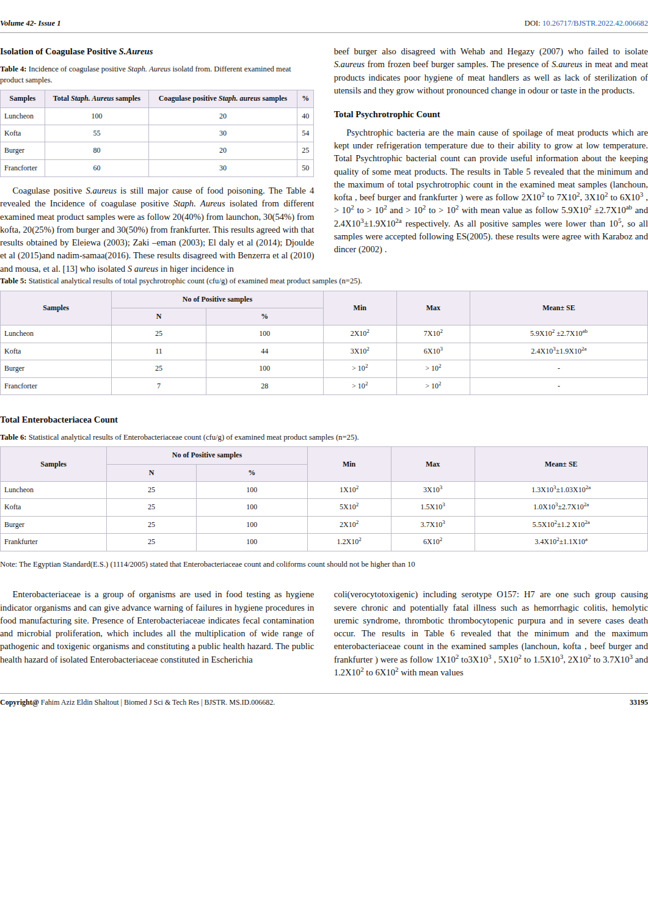Volume 42- Issue 1
DOI: 10.26717/BJSTR.2022.42.006682
Isolation of Coagulase Positive S.Aureus
Table 4: Incidence of coagulase positive Staph. Aureus isolatd from. Different examined meat product samples.
| Samples | Total Staph. Aureus samples | Coagulase positive Staph. aureus samples | % |
| --- | --- | --- | --- |
| Luncheon | 100 | 20 | 40 |
| Kofta | 55 | 30 | 54 |
| Burger | 80 | 20 | 25 |
| Francforter | 60 | 30 | 50 |
Coagulase positive S.aureus is still major cause of food poisoning. The Table 4 revealed the Incidence of coagulase positive Staph. Aureus isolated from different examined meat product samples were as follow 20(40%) from launchon, 30(54%) from kofta, 20(25%) from burger and 30(50%) from frankfurter. This results agreed with that results obtained by Eleiewa (2003); Zaki –eman (2003); El daly et al (2014); Djoulde et al (2015)and nadim-samaa(2016). These results disagreed with Benzerra et al (2010) and mousa, et al. [13] who isolated S aureus in higer incidence in
beef burger also disagreed with Wehab and Hegazy (2007) who failed to isolate S.aureus from frozen beef burger samples. The presence of S.aureus in meat and meat products indicates poor hygiene of meat handlers as well as lack of sterilization of utensils and they grow without pronounced change in odour or taste in the products.
Total Psychrotrophic Count
Psychtrophic bacteria are the main cause of spoilage of meat products which are kept under refrigeration temperature due to their ability to grow at low temperature. Total Psychtrophic bacterial count can provide useful information about the keeping quality of some meat products. The results in Table 5 revealed that the minimum and the maximum of total psychrotrophic count in the examined meat samples (lanchoun, kofta , beef burger and frankfurter ) were as follow 2X102 to 7X102, 3X102 to 6X103 , > 102 to > 102 and > 102 to > 102 with mean value as follow 5.9X102 ±2.7X10ab and 2.4X103±1.9X102a respectively. As all positive samples were lower than 105, so all samples were accepted following ES(2005). these results were agree with Karaboz and dincer (2002) .
Table 5: Statistical analytical results of total psychrotrophic count (cfu/g) of examined meat product samples (n=25).
| Samples | No of Positive samples | Min | Max | Mean± SE |
| --- | --- | --- | --- | --- |
| N | % |
| Luncheon | 25 | 100 | 2X10 2 | 7X10 2 | 5.9X10 2 ±2.7X10 ab |
| Kofta | 11 | 44 | 3X10 2 | 6X10 3 | 2.4X10 3 ±1.9X10 2a |
| Burger | 25 | 100 | > 10 2 | > 10 2 | - |
| Francforter | 7 | 28 | > 10 2 | > 10 2 | - |
Total Enterobacteriacea Count
Table 6: Statistical analytical results of Enterobacteriaceae count (cfu/g) of examined meat product samples (n=25).
| Samples | No of Positive samples | Min | Max | Mean± SE |
| --- | --- | --- | --- | --- |
| N | % |
| Luncheon | 25 | 100 | 1X10 2 | 3X10 3 | 1.3X10 3 ±1.03X10 2a |
| Kofta | 25 | 100 | 5X10 2 | 1.5X10 3 | 1.0X10 3 ±2.7X10 2a |
| Burger | 25 | 100 | 2X10 2 | 3.7X10 3 | 5.5X10 2 ±1.2 X10 2a |
| Frankfurter | 25 | 100 | 1.2X10 2 | 6X10 2 | 3.4X10 2 ±1.1X10 a |
Note: The Egyptian Standard(E.S.) (1114/2005) stated that Enterobacteriaceae count and coliforms count should not be higher than 10
Enterobacteriaceae is a group of organisms are used in food testing as hygiene indicator organisms and can give advance warning of failures in hygiene procedures in food manufacturing site. Presence of Enterobacteriaceae indicates fecal contamination and microbial proliferation, which includes all the multiplication of wide range of pathogenic and toxigenic organisms and constituting a public health hazard. The public health hazard of isolated Enterobacteriaceae constituted in Escherichia
coli(verocytotoxigenic) including serotype O157: H7 are one such group causing severe chronic and potentially fatal illness such as hemorrhagic colitis, hemolytic uremic syndrome, thrombotic thrombocytopenic purpura and in severe cases death occur. The results in Table 6 revealed that the minimum and the maximum enterobacteriaceae count in the examined samples (lanchoun, kofta , beef burger and frankfurter ) were as follow 1X102 to3X103 , 5X102 to 1.5X103, 2X102 to 3.7X103 and 1.2X102 to 6X102 with mean values
Copyright@ Fahim Aziz Eldin Shaltout | Biomed J Sci & Tech Res | BJSTR. MS.ID.006682.
33195